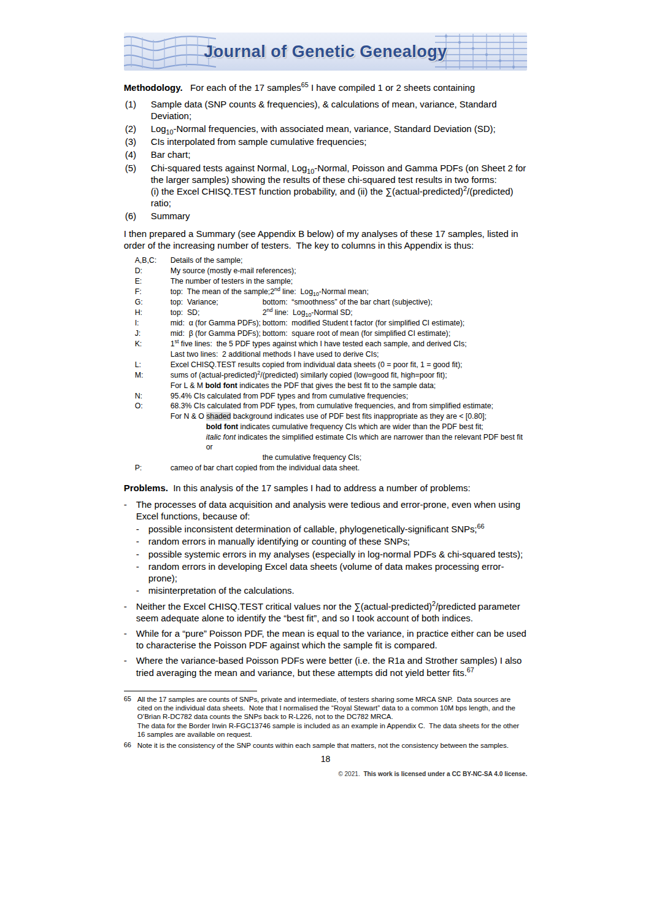Journal of Genetic Genealogy
Methodology.
For each of the 17 samples65 I have compiled 1 or 2 sheets containing
(1)
Sample data (SNP counts & frequencies), & calculations of mean, variance, Standard Deviation;
(2)
Log10-Normal frequencies, with associated mean, variance, Standard Deviation (SD);
(3)
CIs interpolated from sample cumulative frequencies;
(4)
Bar chart;
(5)
Chi-squared tests against Normal, Log10-Normal, Poisson and Gamma PDFs (on Sheet 2 for the larger samples) showing the results of these chi-squared test results in two forms:
(i) the Excel CHISQ.TEST function probability, and (ii) the ∑(actual-predicted)2/(predicted) ratio;
(6)
Summary
I then prepared a Summary (see Appendix B below) of my analyses of these 17 samples, listed in order of the increasing number of testers. The key to columns in this Appendix is thus:
A,B,C:
Details of the sample;
D:
My source (mostly e-mail references);
E:
The number of testers in the sample;
F:
top: The mean of the sample; 2nd line: Log10-Normal mean;
G:
top: Variance; bottom: “smoothness” of the bar chart (subjective);
H:
top: SD; 2nd line: Log10-Normal SD;
I:
mid: α (for Gamma PDFs); bottom: modified Student t factor (for simplified CI estimate);
J:
mid: β (for Gamma PDFs); bottom: square root of mean (for simplified CI estimate);
K:
1st five lines: the 5 PDF types against which I have tested each sample, and derived CIs;
Last two lines: 2 additional methods I have used to derive CIs;
L:
Excel CHISQ.TEST results copied from individual data sheets (0 = poor fit, 1 = good fit);
M:
sums of (actual-predicted)2/(predicted) similarly copied (low=good fit, high=poor fit);
For L & M bold font indicates the PDF that gives the best fit to the sample data;
N:
95.4% CIs calculated from PDF types and from cumulative frequencies;
O:
68.3% CIs calculated from PDF types, from cumulative frequencies, and from simplified estimate;
For N & O shaded background indicates use of PDF best fits inappropriate as they are < [0.80];
bold font indicates cumulative frequency CIs which are wider than the PDF best fit;
italic font indicates the simplified estimate CIs which are narrower than the relevant PDF best fit or
the cumulative frequency CIs;
P:
cameo of bar chart copied from the individual data sheet.
Problems.
In this analysis of the 17 samples I had to address a number of problems:
-
The processes of data acquisition and analysis were tedious and error-prone, even when using Excel functions, because of:
-
possible inconsistent determination of callable, phylogenetically-significant SNPs;66
-
random errors in manually identifying or counting of these SNPs;
-
possible systemic errors in my analyses (especially in log-normal PDFs & chi-squared tests);
-
random errors in developing Excel data sheets (volume of data makes processing error-prone);
-
misinterpretation of the calculations.
-
Neither the Excel CHISQ.TEST critical values nor the ∑(actual-predicted)2/predicted parameter seem adequate alone to identify the “best fit”, and so I took account of both indices.
-
While for a “pure” Poisson PDF, the mean is equal to the variance, in practice either can be used to characterise the Poisson PDF against which the sample fit is compared.
-
Where the variance-based Poisson PDFs were better (i.e. the R1a and Strother samples) I also tried averaging the mean and variance, but these attempts did not yield better fits.67
65
All the 17 samples are counts of SNPs, private and intermediate, of testers sharing some MRCA SNP. Data sources are cited on the individual data sheets. Note that I normalised the “Royal Stewart” data to a common 10M bps length, and the O’Brian R-DC782 data counts the SNPs back to R-L226, not to the DC782 MRCA. The data for the Border Irwin R-FGC13746 sample is included as an example in Appendix C. The data sheets for the other 16 samples are available on request.
66
Note it is the consistency of the SNP counts within each sample that matters, not the consistency between the samples.
18
© 2021. This work is licensed under a CC BY-NC-SA 4.0 license.